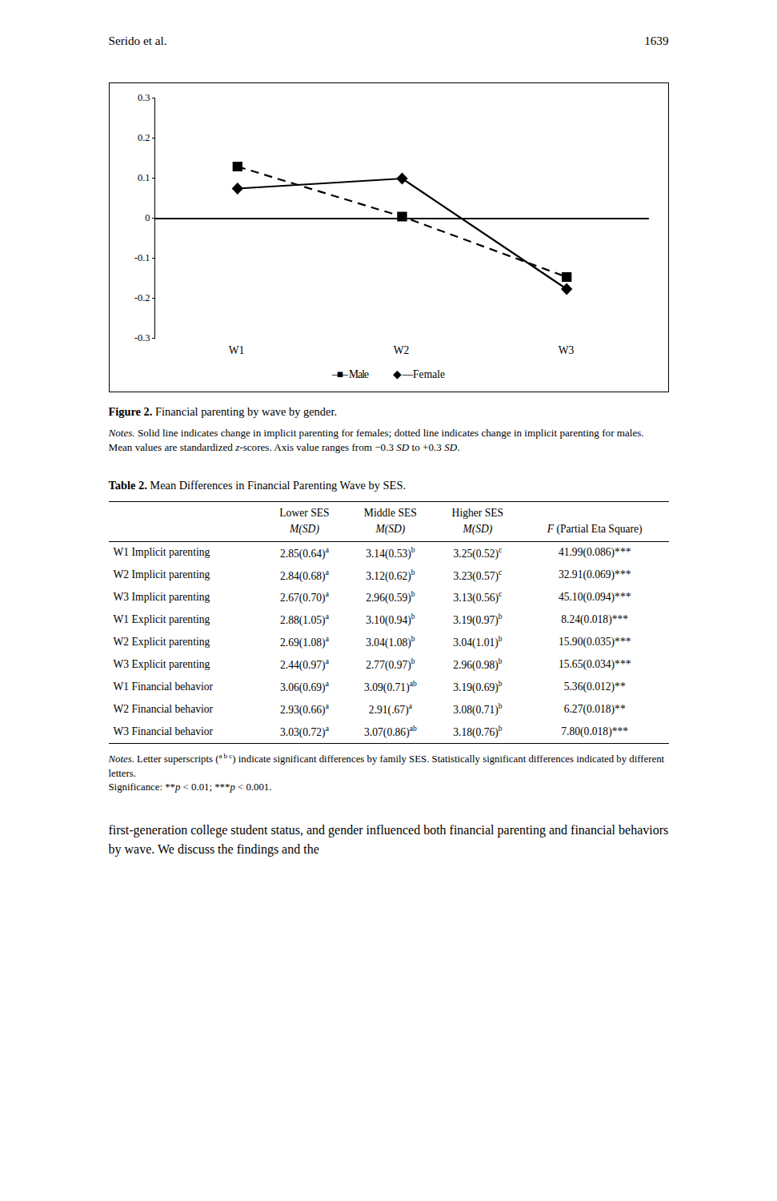Serido et al. 1639
0.3
0.2
0.1
0
-0.1
-0.2
-0.3
W1 W2 W3
–■– Male ◆––Female
Figure 2. Financial parenting by wave by gender.
Notes. Solid line indicates change in implicit parenting for females; dotted line indicates change in implicit parenting for males. Mean values are standardized z-scores. Axis value ranges from −0.3 SD to +0.3 SD.
Table 2. Mean Differences in Financial Parenting Wave by SES.
| | Lower SES M(SD) | Middle SES M(SD) | Higher SES M(SD) | F (Partial Eta Square) |
| --- | --- | --- | --- | --- |
| W1 Implicit parenting | 2.85(0.64) a | 3.14(0.53) b | 3.25(0.52) c | 41.99(0.086)*** |
| W2 Implicit parenting | 2.84(0.68) a | 3.12(0.62) b | 3.23(0.57) c | 32.91(0.069)*** |
| W3 Implicit parenting | 2.67(0.70) a | 2.96(0.59) b | 3.13(0.56) c | 45.10(0.094)*** |
| W1 Explicit parenting | 2.88(1.05) a | 3.10(0.94) b | 3.19(0.97) b | 8.24(0.018)*** |
| W2 Explicit parenting | 2.69(1.08) a | 3.04(1.08) b | 3.04(1.01) b | 15.90(0.035)*** |
| W3 Explicit parenting | 2.44(0.97) a | 2.77(0.97) b | 2.96(0.98) b | 15.65(0.034)*** |
| W1 Financial behavior | 3.06(0.69) a | 3.09(0.71) ab | 3.19(0.69) b | 5.36(0.012)** |
| W2 Financial behavior | 2.93(0.66) a | 2.91(.67) a | 3.08(0.71) b | 6.27(0.018)** |
| W3 Financial behavior | 3.03(0.72) a | 3.07(0.86) ab | 3.18(0.76) b | 7.80(0.018)*** |
Notes. Letter superscripts (a b c) indicate significant differences by family SES. Statistically significant differences indicated by different letters.
Significance: **p < 0.01; ***p < 0.001.
first-generation college student status, and gender influenced both financial parenting and financial behaviors by wave. We discuss the findings and the